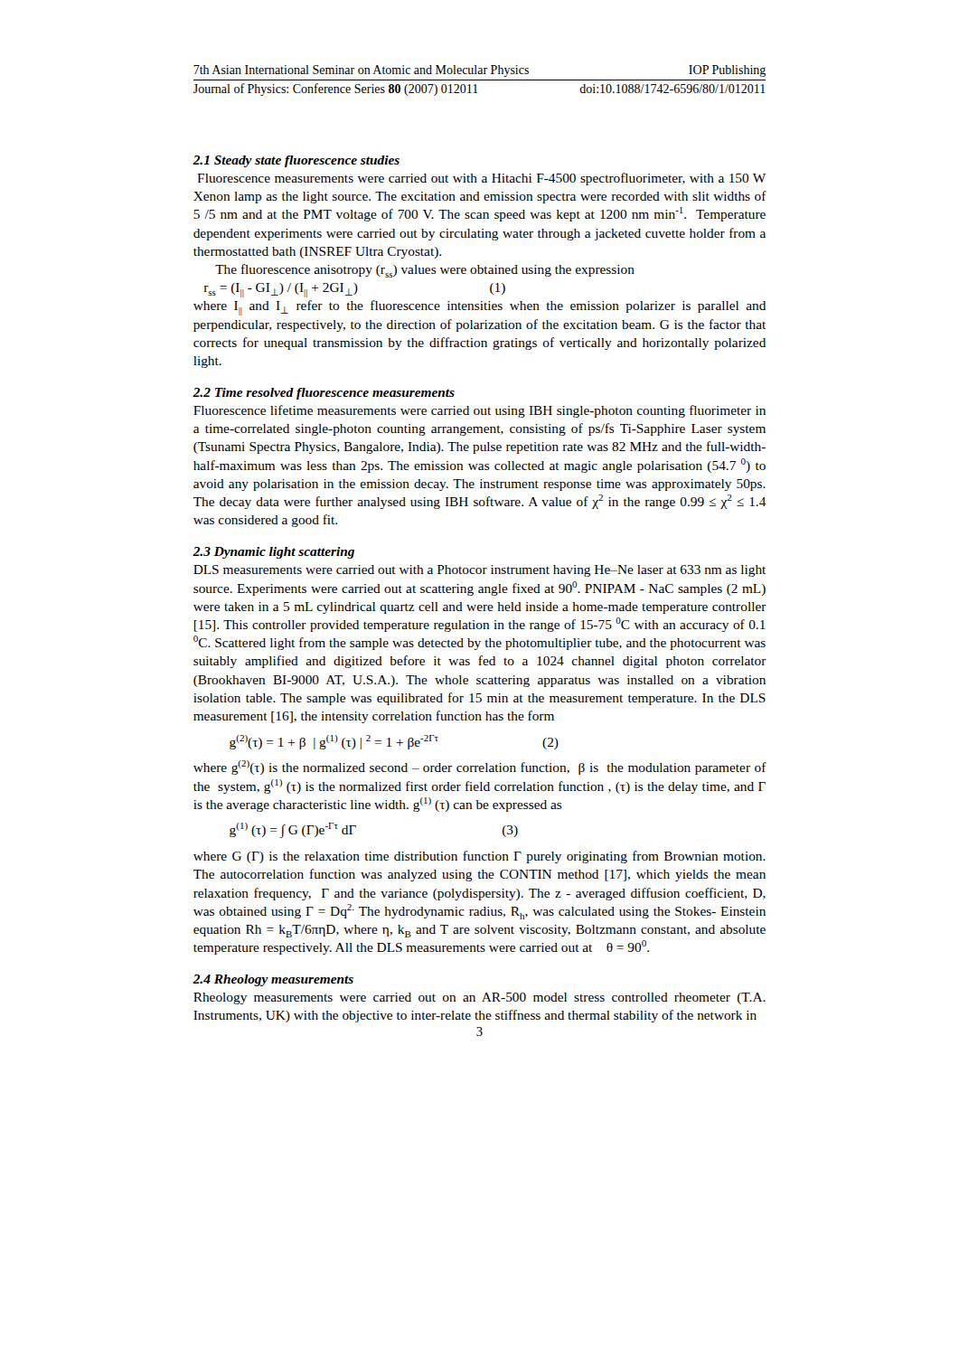7th Asian International Seminar on Atomic and Molecular Physics IOP Publishing
Journal of Physics: Conference Series 80 (2007) 012011 doi:10.1088/1742-6596/80/1/012011
2.1 Steady state fluorescence studies
Fluorescence measurements were carried out with a Hitachi F-4500 spectrofluorimeter, with a 150 W Xenon lamp as the light source. The excitation and emission spectra were recorded with slit widths of 5 /5 nm and at the PMT voltage of 700 V. The scan speed was kept at 1200 nm min-1. Temperature dependent experiments were carried out by circulating water through a jacketed cuvette holder from a thermostatted bath (INSREF Ultra Cryostat).
The fluorescence anisotropy (rss) values were obtained using the expression
rss = (I|| - GI⊥) / (I|| + 2GI⊥)(1)
where I|| and I⊥ refer to the fluorescence intensities when the emission polarizer is parallel and perpendicular, respectively, to the direction of polarization of the excitation beam. G is the factor that corrects for unequal transmission by the diffraction gratings of vertically and horizontally polarized light.
2.2 Time resolved fluorescence measurements
Fluorescence lifetime measurements were carried out using IBH single-photon counting fluorimeter in a time-correlated single-photon counting arrangement, consisting of ps/fs Ti-Sapphire Laser system (Tsunami Spectra Physics, Bangalore, India). The pulse repetition rate was 82 MHz and the full-width-half-maximum was less than 2ps. The emission was collected at magic angle polarisation (54.7 0) to avoid any polarisation in the emission decay. The instrument response time was approximately 50ps. The decay data were further analysed using IBH software. A value of χ2 in the range 0.99 ≤ χ2 ≤ 1.4 was considered a good fit.
2.3 Dynamic light scattering
DLS measurements were carried out with a Photocor instrument having He–Ne laser at 633 nm as light source. Experiments were carried out at scattering angle fixed at 900. PNIPAM - NaC samples (2 mL) were taken in a 5 mL cylindrical quartz cell and were held inside a home-made temperature controller [15]. This controller provided temperature regulation in the range of 15-75 0C with an accuracy of 0.1 0C. Scattered light from the sample was detected by the photomultiplier tube, and the photocurrent was suitably amplified and digitized before it was fed to a 1024 channel digital photon correlator (Brookhaven BI-9000 AT, U.S.A.). The whole scattering apparatus was installed on a vibration isolation table. The sample was equilibrated for 15 min at the measurement temperature. In the DLS measurement [16], the intensity correlation function has the form
g(2)(τ) = 1 + β | g(1) (τ) | 2 = 1 + βe-2Γτ(2)
where g(2)(τ) is the normalized second – order correlation function, β is the modulation parameter of the system, g(1) (τ) is the normalized first order field correlation function , (τ) is the delay time, and Γ is the average characteristic line width. g(1) (τ) can be expressed as
g(1) (τ) = ∫ G (Γ)e-Γτ dΓ(3)
where G (Γ) is the relaxation time distribution function Γ purely originating from Brownian motion. The autocorrelation function was analyzed using the CONTIN method [17], which yields the mean relaxation frequency, Γ and the variance (polydispersity). The z - averaged diffusion coefficient, D, was obtained using Γ = Dq2. The hydrodynamic radius, Rh, was calculated using the Stokes- Einstein equation Rh = kBT/6πηD, where η, kB and T are solvent viscosity, Boltzmann constant, and absolute temperature respectively. All the DLS measurements were carried out at θ = 900.
2.4 Rheology measurements
Rheology measurements were carried out on an AR-500 model stress controlled rheometer (T.A. Instruments, UK) with the objective to inter-relate the stiffness and thermal stability of the network in
3